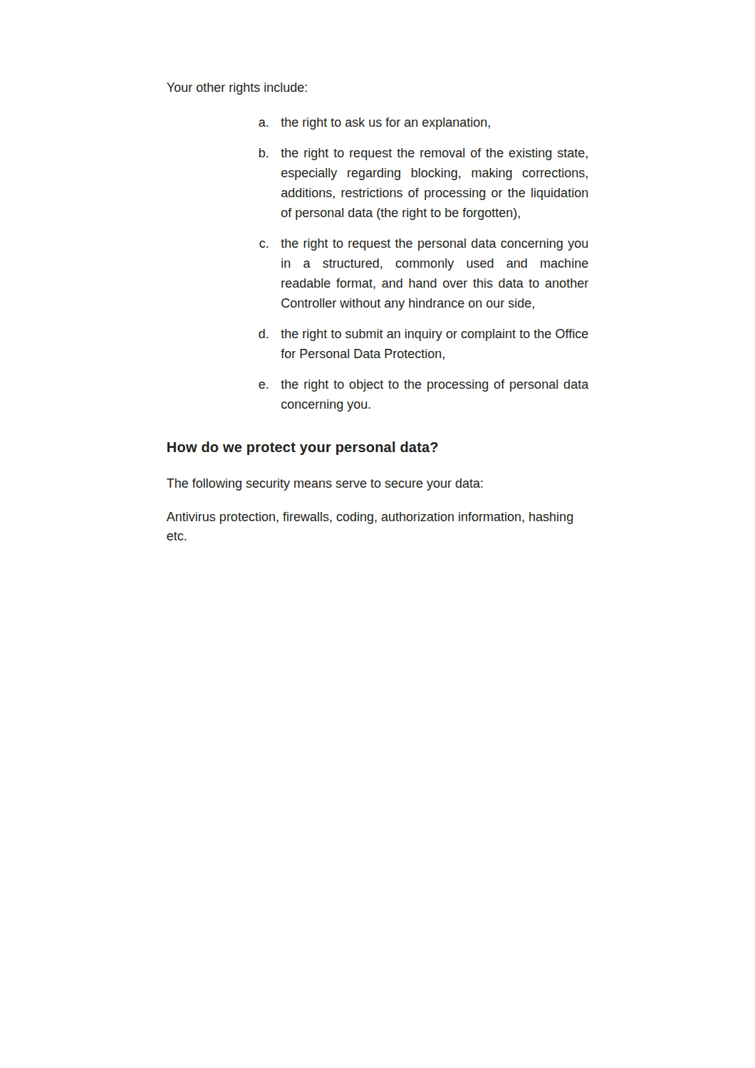Your other rights include:
the right to ask us for an explanation,
the right to request the removal of the existing state, especially regarding blocking, making corrections, additions, restrictions of processing or the liquidation of personal data (the right to be forgotten),
the right to request the personal data concerning you in a structured, commonly used and machine readable format, and hand over this data to another Controller without any hindrance on our side,
the right to submit an inquiry or complaint to the Office for Personal Data Protection,
the right to object to the processing of personal data concerning you.
How do we protect your personal data?
The following security means serve to secure your data:
Antivirus protection, firewalls, coding, authorization information, hashing etc.